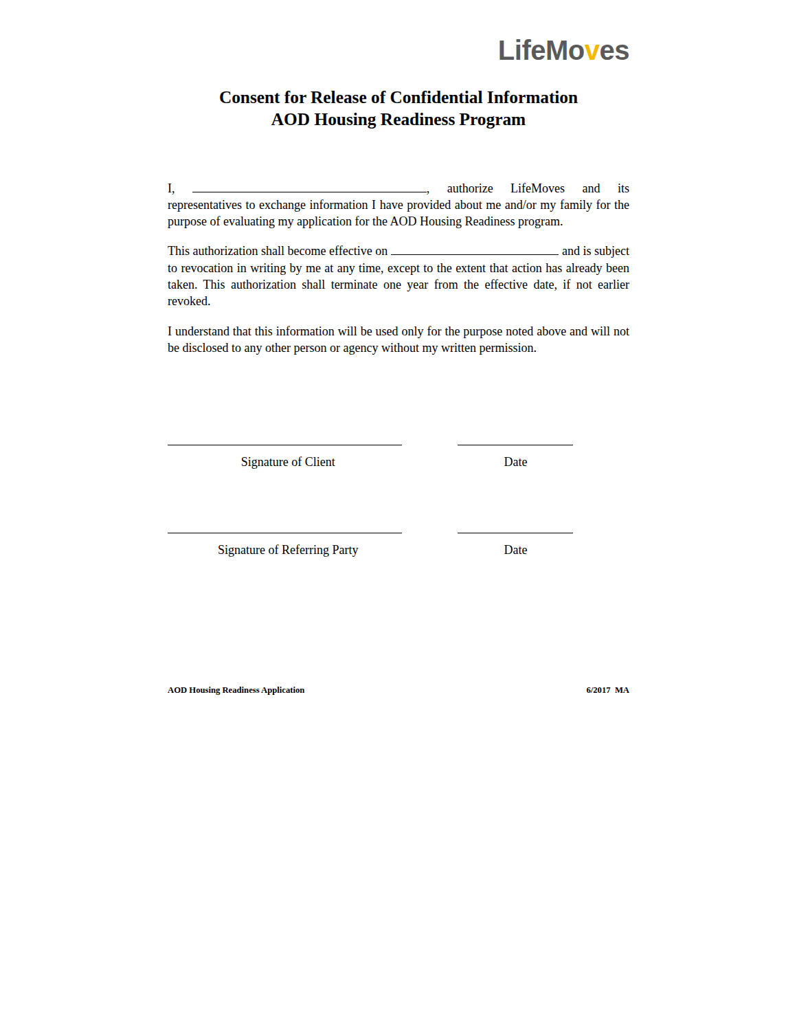Life Mo ves
Consent for Release of Confidential Information AOD Housing Readiness Program
I, , authorize LifeMoves and its representatives to exchange information I have provided about me and/or my family for the purpose of evaluating my application for the AOD Housing Readiness program.
This authorization shall become effective on and is subject to revocation in writing by me at any time, except to the extent that action has already been taken. This authorization shall terminate one year from the effective date, if not earlier revoked.
I understand that this information will be used only for the purpose noted above and will not be disclosed to any other person or agency without my written permission.
Signature of Client
Date
Signature of Referring Party
Date
AOD Housing Readiness Application
6/2017 MA